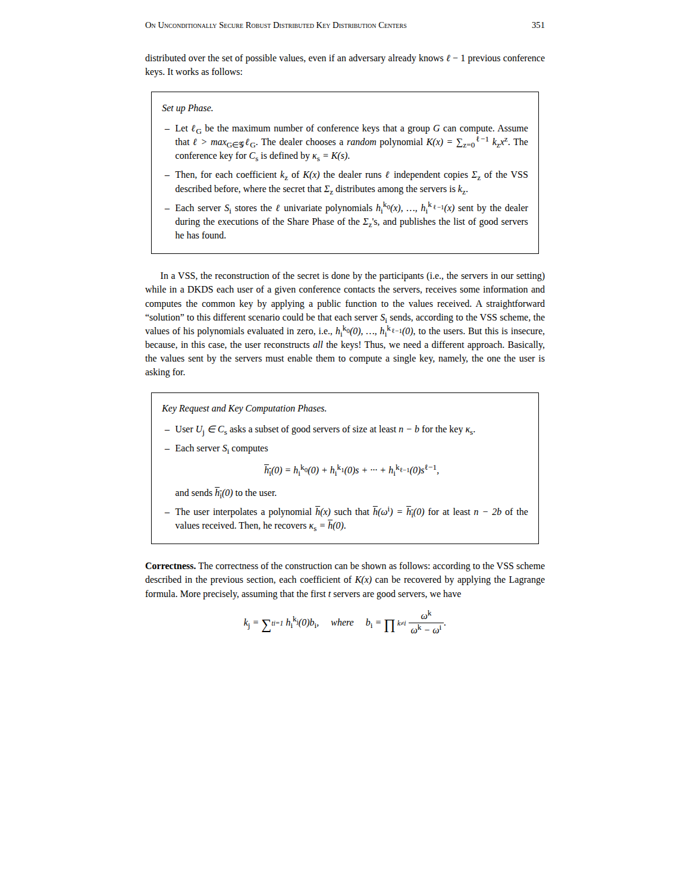On Unconditionally Secure Robust Distributed Key Distribution Centers 351
distributed over the set of possible values, even if an adversary already knows ℓ − 1 previous conference keys. It works as follows:
Set up Phase.
Let ℓG be the maximum number of conference keys that a group G can compute. Assume that ℓ > maxG∈𝒢ℓG. The dealer chooses a random polynomial K(x) = ∑z=0ℓ−1 kzxz. The conference key for Cs is defined by κs = K(s).
Then, for each coefficient kz of K(x) the dealer runs ℓ independent copies Σz of the VSS described before, where the secret that Σz distributes among the servers is kz.
Each server Si stores the ℓ univariate polynomials hik0(x), …, hikℓ−1(x) sent by the dealer during the executions of the Share Phase of the Σz's, and publishes the list of good servers he has found.
In a VSS, the reconstruction of the secret is done by the participants (i.e., the servers in our setting) while in a DKDS each user of a given conference contacts the servers, receives some information and computes the common key by applying a public function to the values received. A straightforward “solution” to this different scenario could be that each server Si sends, according to the VSS scheme, the values of his polynomials evaluated in zero, i.e., hik0(0), …, hikℓ−1(0), to the users. But this is insecure, because, in this case, the user reconstructs all the keys! Thus, we need a different approach. Basically, the values sent by the servers must enable them to compute a single key, namely, the one the user is asking for.
Key Request and Key Computation Phases.
User Uj ∈ Cs asks a subset of good servers of size at least n − b for the key κs.
Each server Si computes
hi(0) = hik0(0) + hik1(0)s + ··· + hikℓ−1(0)sℓ−1,
and sends hi(0) to the user.
The user interpolates a polynomial h(x) such that h(ωi) = hi(0) for at least n − 2b of the values received. Then, he recovers κs = h(0).
Correctness. The correctness of the construction can be shown as follows: according to the VSS scheme described in the previous section, each coefficient of K(x) can be recovered by applying the Lagrange formula. More precisely, assuming that the first t servers are good servers, we have
kj = ∑ti=1 hikj(0)bi, where bi = ∏ k≠i ωk ωk − ωi.